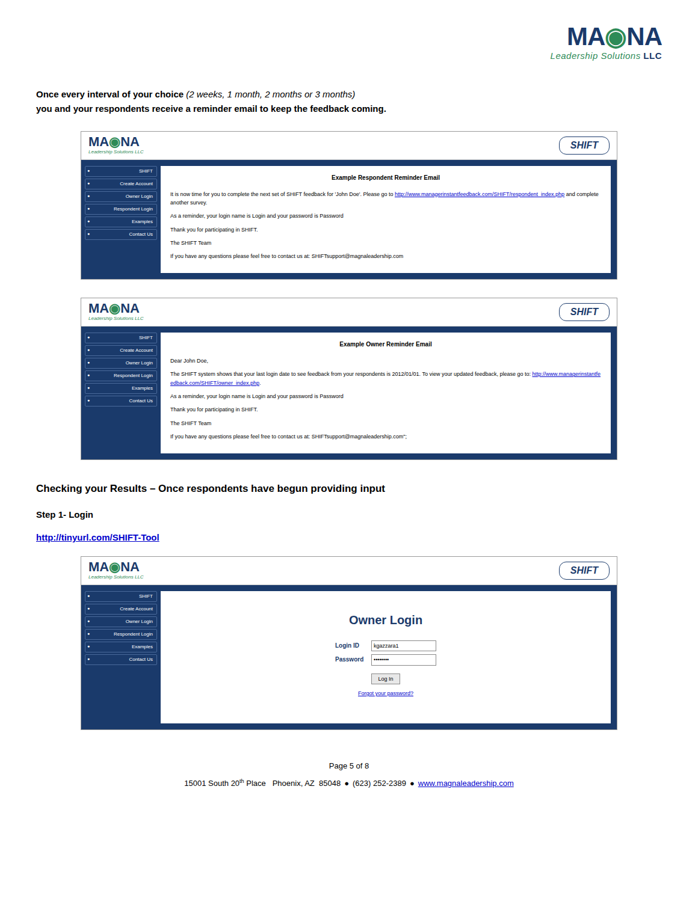MA◉NA
Leadership Solutions LLC
Once every interval of your choice (2 weeks, 1 month, 2 months or 3 months)
you and your respondents receive a reminder email to keep the feedback coming.
MA◉NA
Leadership Solutions LLC
SHIFT
SHIFT
Create Account
Owner Login
Respondent Login
Examples
Contact Us
Example Respondent Reminder Email
It is now time for you to complete the next set of SHIFT feedback for 'John Doe'. Please go to http://www.managerinstantfeedback.com/SHIFT/respondent_index.php and complete another survey.
As a reminder, your login name is Login and your password is Password
Thank you for participating in SHIFT.
The SHIFT Team
If you have any questions please feel free to contact us at: SHIFTsupport@magnaleadership.com
MA◉NA
Leadership Solutions LLC
SHIFT
SHIFT
Create Account
Owner Login
Respondent Login
Examples
Contact Us
Example Owner Reminder Email
Dear John Doe,
The SHIFT system shows that your last login date to see feedback from your respondents is 2012/01/01. To view your updated feedback, please go to: http://www.managerinstantfeedback.com/SHIFT/owner_index.php.
As a reminder, your login name is Login and your password is Password
Thank you for participating in SHIFT.
The SHIFT Team
If you have any questions please feel free to contact us at: SHIFTsupport@magnaleadership.com";
Checking your Results – Once respondents have begun providing input
Step 1- Login
http://tinyurl.com/SHIFT-Tool
MA◉NA
Leadership Solutions LLC
SHIFT
SHIFT
Create Account
Owner Login
Respondent Login
Examples
Contact Us
Owner Login
Login ID kgazzara1
Password••••••••
Log In
Forgot your password?
Page 5 of 8
15001 South 20th Place Phoenix, AZ 85048●(623) 252-2389●www.magnaleadership.com